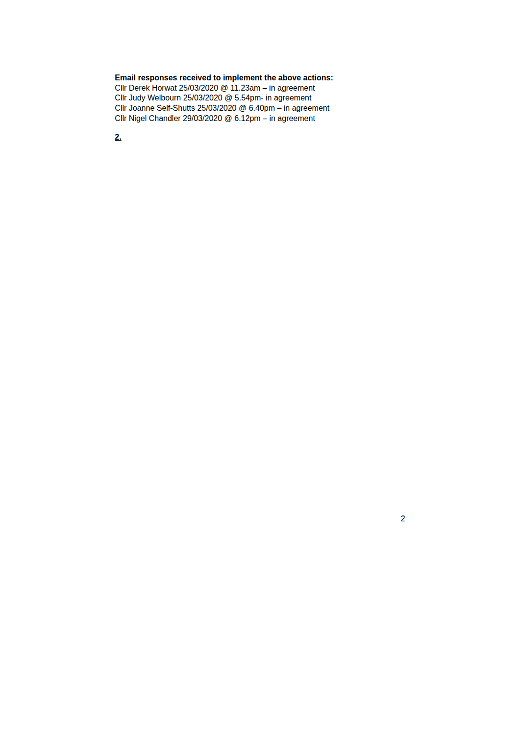Email responses received to implement the above actions:
Cllr Derek Horwat 25/03/2020 @ 11.23am – in agreement
Cllr Judy Welbourn 25/03/2020 @ 5.54pm- in agreement
Cllr Joanne Self-Shutts 25/03/2020 @ 6.40pm – in agreement
Cllr Nigel Chandler 29/03/2020 @ 6.12pm – in agreement
2.
2